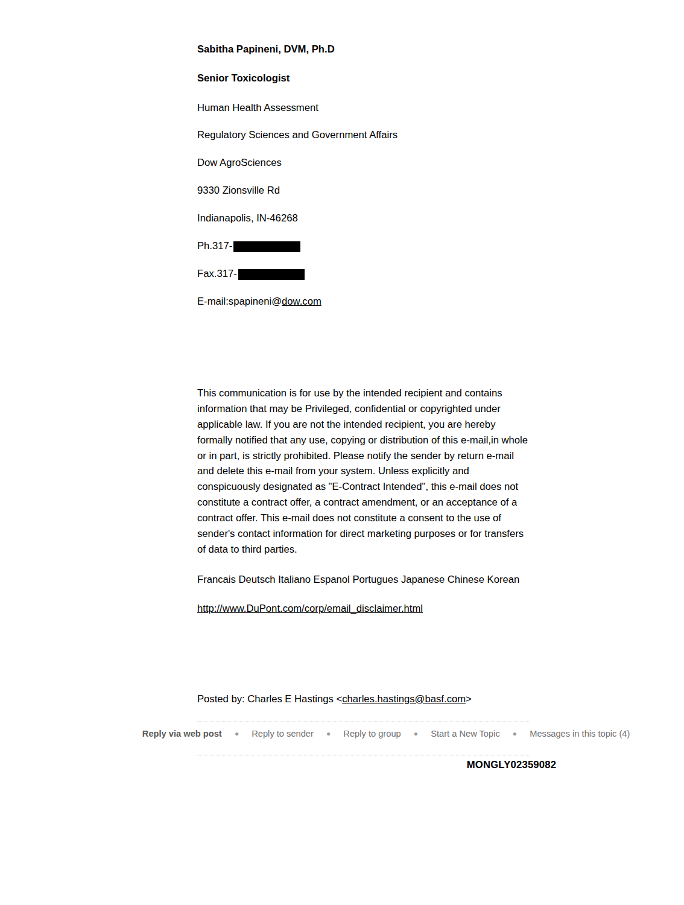Sabitha Papineni, DVM, Ph.D
Senior Toxicologist
Human Health Assessment
Regulatory Sciences and Government Affairs
Dow AgroSciences
9330 Zionsville Rd
Indianapolis, IN-46268
Ph.317-
Fax.317-
E-mail:spapineni@dow.com
This communication is for use by the intended recipient and contains information that may be Privileged, confidential or copyrighted under applicable law. If you are not the intended recipient, you are hereby formally notified that any use, copying or distribution of this e-mail,in whole or in part, is strictly prohibited. Please notify the sender by return e-mail and delete this e-mail from your system. Unless explicitly and conspicuously designated as "E-Contract Intended", this e-mail does not constitute a contract offer, a contract amendment, or an acceptance of a contract offer. This e-mail does not constitute a consent to the use of sender's contact information for direct marketing purposes or for transfers of data to third parties.
Francais Deutsch Italiano Espanol Portugues Japanese Chinese Korean
http://www.DuPont.com/corp/email_disclaimer.html
Posted by: Charles E Hastings <charles.hastings@basf.com>
Reply via web post ● Reply to sender ● Reply to group ● Start a New Topic ● Messages in this topic (4)
MONGLY02359082